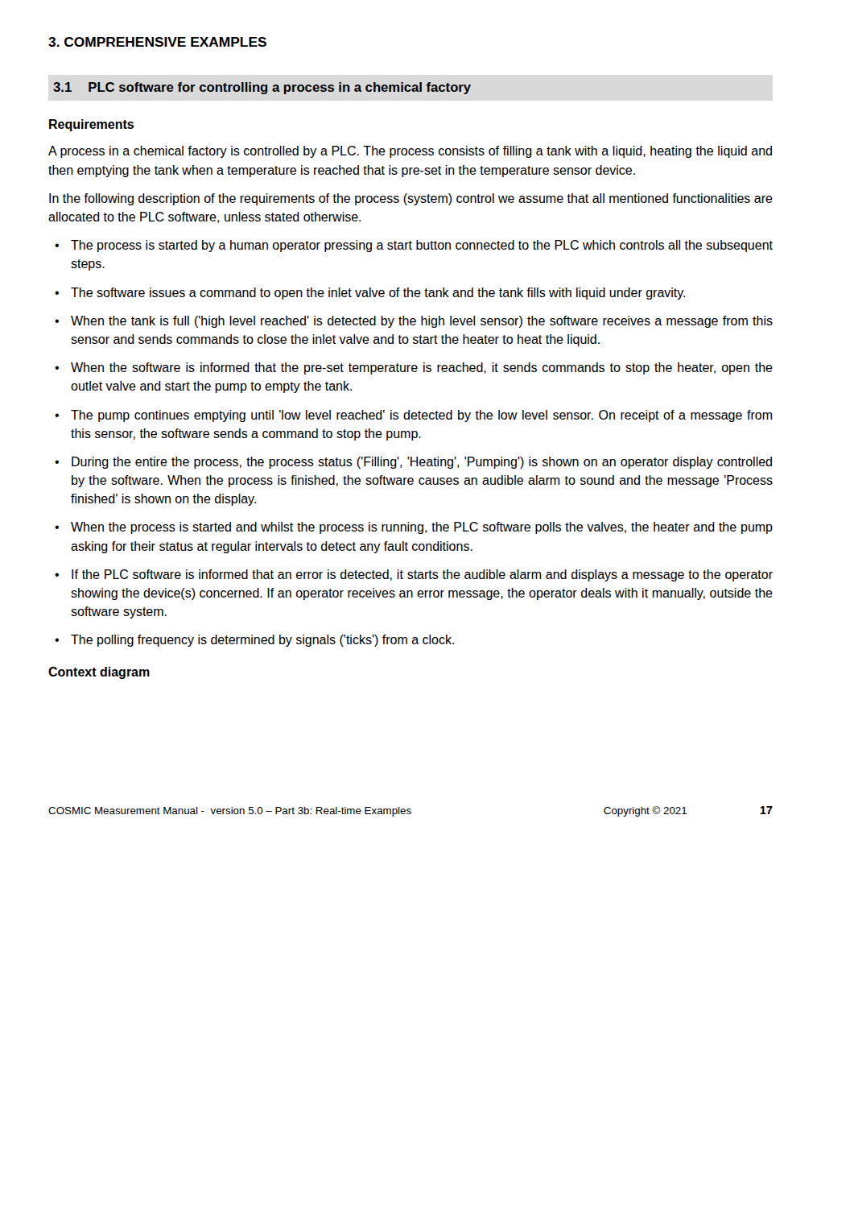3. COMPREHENSIVE EXAMPLES
3.1 PLC software for controlling a process in a chemical factory
Requirements
A process in a chemical factory is controlled by a PLC. The process consists of filling a tank with a liquid, heating the liquid and then emptying the tank when a temperature is reached that is pre-set in the temperature sensor device.
In the following description of the requirements of the process (system) control we assume that all mentioned functionalities are allocated to the PLC software, unless stated otherwise.
The process is started by a human operator pressing a start button connected to the PLC which controls all the subsequent steps.
The software issues a command to open the inlet valve of the tank and the tank fills with liquid under gravity.
When the tank is full ('high level reached' is detected by the high level sensor) the software receives a message from this sensor and sends commands to close the inlet valve and to start the heater to heat the liquid.
When the software is informed that the pre-set temperature is reached, it sends commands to stop the heater, open the outlet valve and start the pump to empty the tank.
The pump continues emptying until 'low level reached' is detected by the low level sensor. On receipt of a message from this sensor, the software sends a command to stop the pump.
During the entire the process, the process status ('Filling', 'Heating', 'Pumping') is shown on an operator display controlled by the software. When the process is finished, the software causes an audible alarm to sound and the message 'Process finished' is shown on the display.
When the process is started and whilst the process is running, the PLC software polls the valves, the heater and the pump asking for their status at regular intervals to detect any fault conditions.
If the PLC software is informed that an error is detected, it starts the audible alarm and displays a message to the operator showing the device(s) concerned. If an operator receives an error message, the operator deals with it manually, outside the software system.
The polling frequency is determined by signals ('ticks') from a clock.
Context diagram
COSMIC Measurement Manual - version 5.0 – Part 3b: Real-time Examples
Copyright © 2021
17